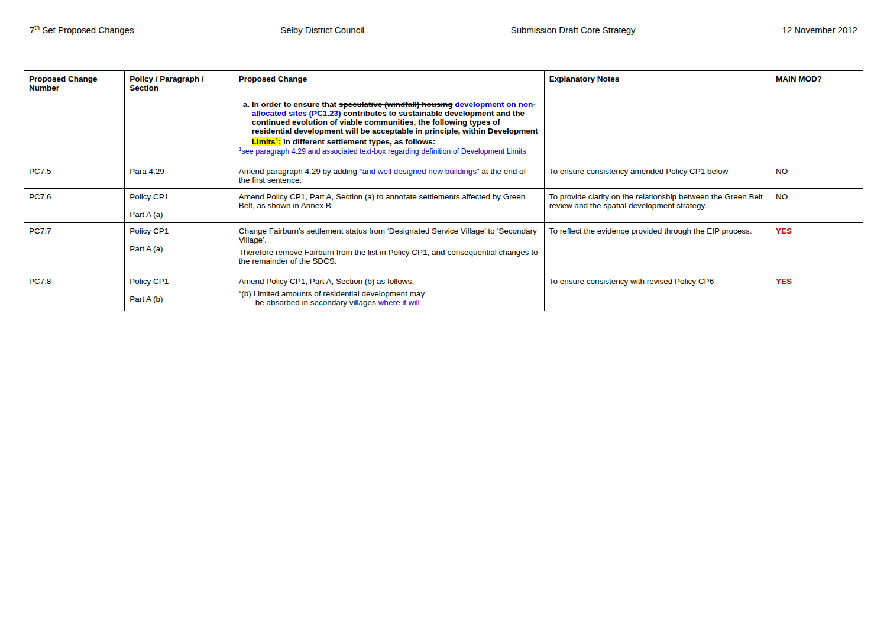7th Set Proposed Changes Selby District Council Submission Draft Core Strategy 12 November 2012
| Proposed Change Number | Policy / Paragraph / Section | Proposed Change | Explanatory Notes | MAIN MOD? |
| --- | --- | --- | --- | --- |
| | | In order to ensure that speculative (windfall) housing development on non-allocated sites (PC1.23) contributes to sustainable development and the continued evolution of viable communities, the following types of residential development will be acceptable in principle, within Development Limits 1 : in different settlement types, as follows: 1 see paragraph 4.29 and associated text-box regarding definition of Development Limits | | |
| PC7.5 | Para 4.29 | Amend paragraph 4.29 by adding “ and well designed new buildings ” at the end of the first sentence. | To ensure consistency amended Policy CP1 below | NO |
| PC7.6 | Policy CP1 Part A (a) | Amend Policy CP1, Part A, Section (a) to annotate settlements affected by Green Belt, as shown in Annex B. | To provide clarity on the relationship between the Green Belt review and the spatial development strategy. | NO |
| PC7.7 | Policy CP1 Part A (a) | Change Fairburn’s settlement status from ‘Designated Service Village’ to ‘Secondary Village’. Therefore remove Fairburn from the list in Policy CP1, and consequential changes to the remainder of the SDCS. | To reflect the evidence provided through the EIP process. | YES |
| PC7.8 | Policy CP1 Part A (b) | Amend Policy CP1, Part A, Section (b) as follows: “(b) Limited amounts of residential development may be absorbed in secondary villages where it will | To ensure consistency with revised Policy CP6 | YES |